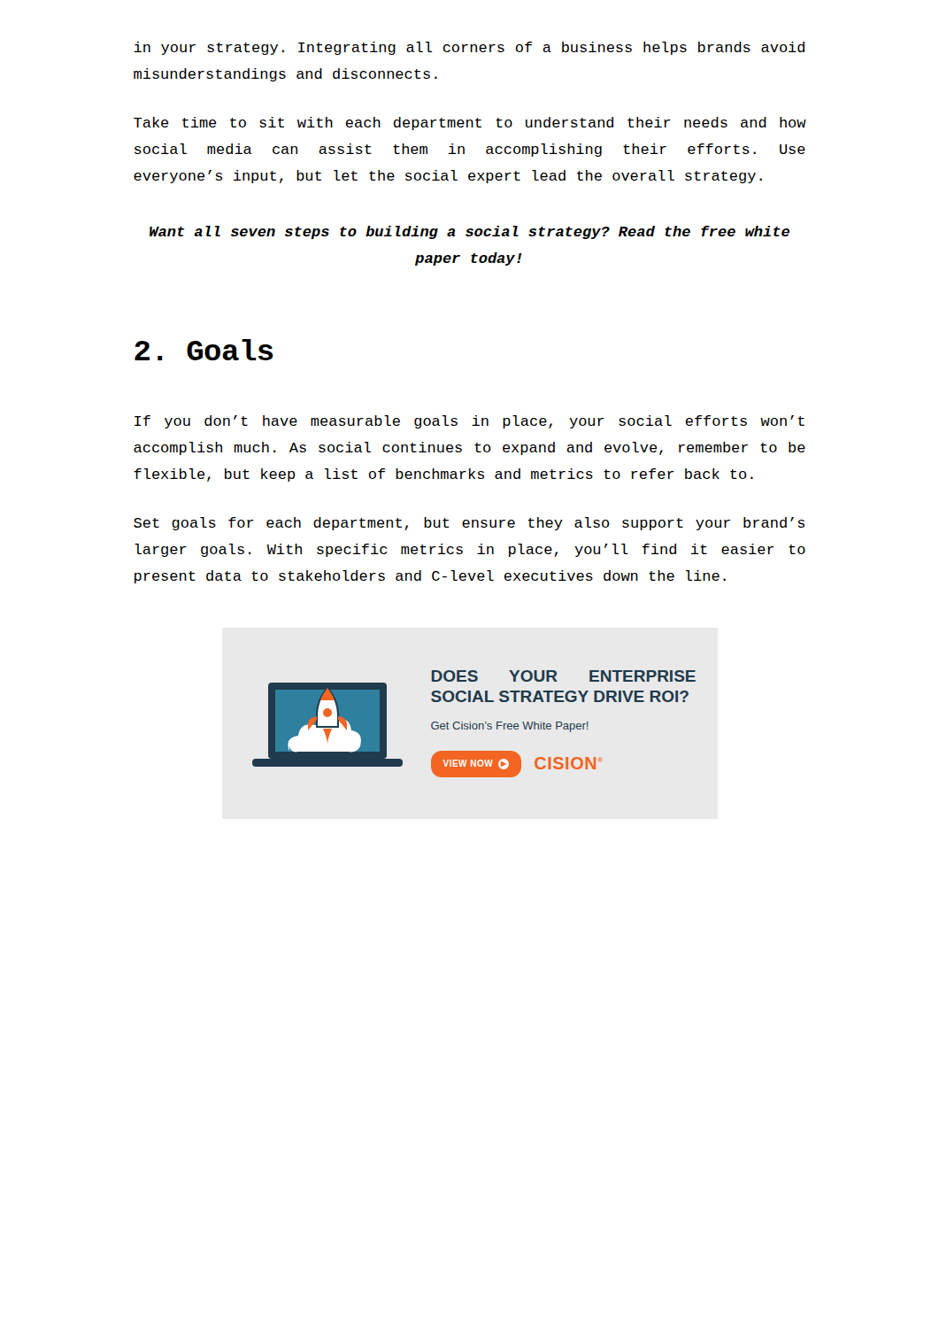in your strategy. Integrating all corners of a business helps brands avoid misunderstandings and disconnects.
Take time to sit with each department to understand their needs and how social media can assist them in accomplishing their efforts. Use everyone’s input, but let the social expert lead the overall strategy.
Want all seven steps to building a social strategy? Read the free white paper today!
2. Goals
If you don’t have measurable goals in place, your social efforts won’t accomplish much. As social continues to expand and evolve, remember to be flexible, but keep a list of benchmarks and metrics to refer back to.
Set goals for each department, but ensure they also support your brand’s larger goals. With specific metrics in place, you’ll find it easier to present data to stakeholders and C-level executives down the line.
Does your enterprise social strategy drive ROI?
Get Cision’s Free White Paper!
VIEW NOW ▶ CISION®